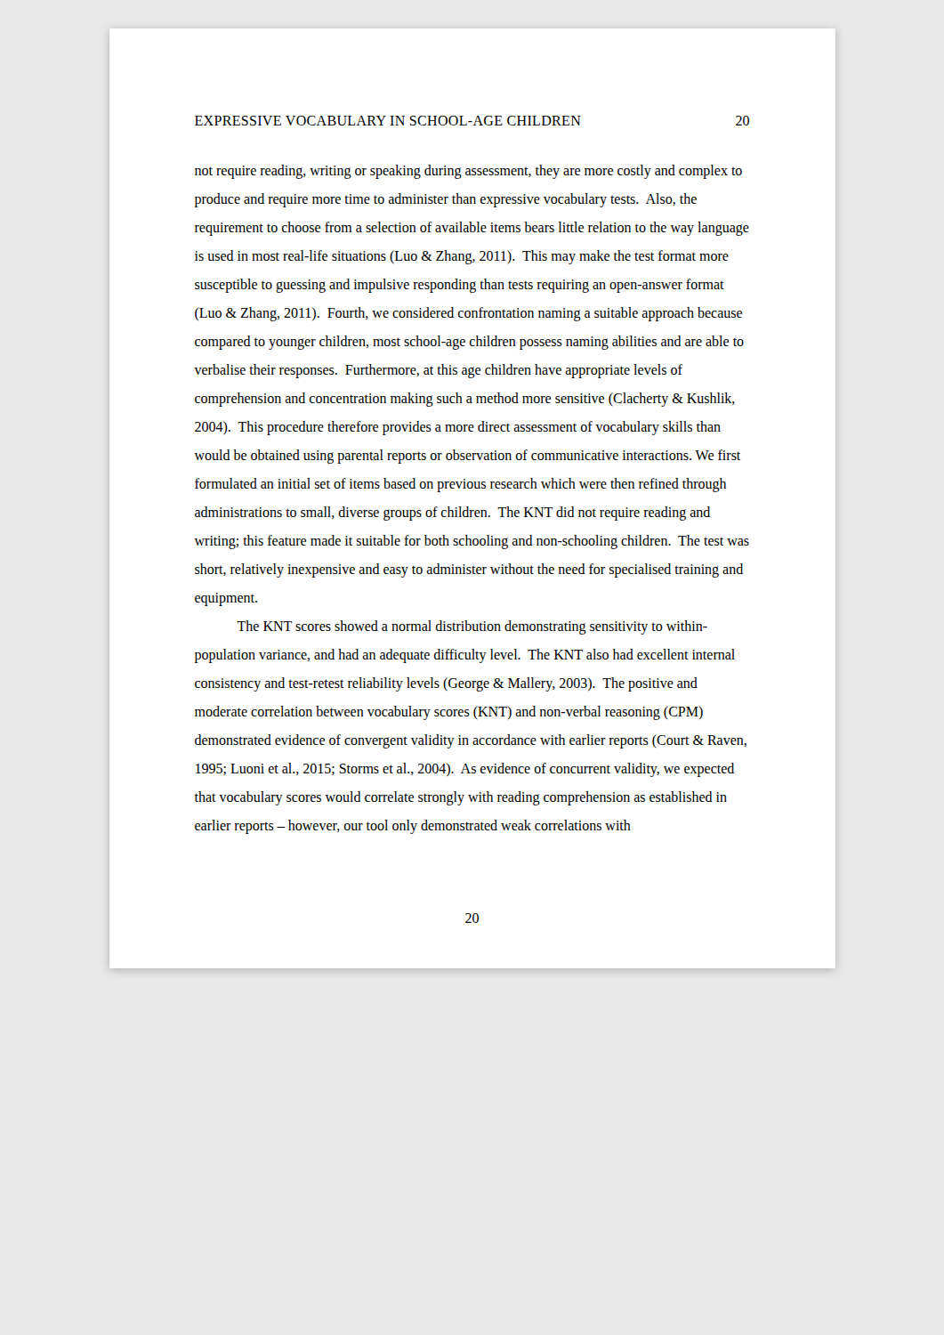Expressive Vocabulary in School-Age Children 20
not require reading, writing or speaking during assessment, they are more costly and complex to produce and require more time to administer than expressive vocabulary tests. Also, the requirement to choose from a selection of available items bears little relation to the way language is used in most real-life situations (Luo & Zhang, 2011). This may make the test format more susceptible to guessing and impulsive responding than tests requiring an open-answer format (Luo & Zhang, 2011). Fourth, we considered confrontation naming a suitable approach because compared to younger children, most school-age children possess naming abilities and are able to verbalise their responses. Furthermore, at this age children have appropriate levels of comprehension and concentration making such a method more sensitive (Clacherty & Kushlik, 2004). This procedure therefore provides a more direct assessment of vocabulary skills than would be obtained using parental reports or observation of communicative interactions. We first formulated an initial set of items based on previous research which were then refined through administrations to small, diverse groups of children. The KNT did not require reading and writing; this feature made it suitable for both schooling and non-schooling children. The test was short, relatively inexpensive and easy to administer without the need for specialised training and equipment.
The KNT scores showed a normal distribution demonstrating sensitivity to within-population variance, and had an adequate difficulty level. The KNT also had excellent internal consistency and test-retest reliability levels (George & Mallery, 2003). The positive and moderate correlation between vocabulary scores (KNT) and non-verbal reasoning (CPM) demonstrated evidence of convergent validity in accordance with earlier reports (Court & Raven, 1995; Luoni et al., 2015; Storms et al., 2004). As evidence of concurrent validity, we expected that vocabulary scores would correlate strongly with reading comprehension as established in earlier reports – however, our tool only demonstrated weak correlations with
20